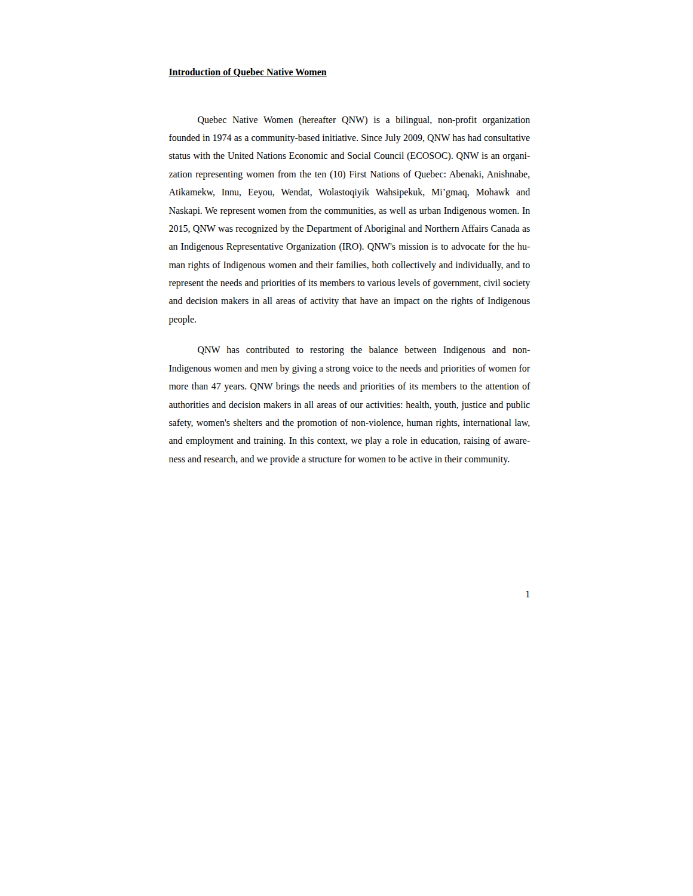Introduction of Quebec Native Women
Quebec Native Women (hereafter QNW) is a bilingual, non-profit organization founded in 1974 as a community-based initiative. Since July 2009, QNW has had consultative status with the United Nations Economic and Social Council (ECOSOC). QNW is an organization representing women from the ten (10) First Nations of Quebec: Abenaki, Anishnabe, Atikamekw, Innu, Eeyou, Wendat, Wolastoqiyik Wahsipekuk, Mi’gmaq, Mohawk and Naskapi. We represent women from the communities, as well as urban Indigenous women. In 2015, QNW was recognized by the Department of Aboriginal and Northern Affairs Canada as an Indigenous Representative Organization (IRO). QNW's mission is to advocate for the human rights of Indigenous women and their families, both collectively and individually, and to represent the needs and priorities of its members to various levels of government, civil society and decision makers in all areas of activity that have an impact on the rights of Indigenous people.
QNW has contributed to restoring the balance between Indigenous and non-Indigenous women and men by giving a strong voice to the needs and priorities of women for more than 47 years. QNW brings the needs and priorities of its members to the attention of authorities and decision makers in all areas of our activities: health, youth, justice and public safety, women's shelters and the promotion of non-violence, human rights, international law, and employment and training. In this context, we play a role in education, raising of awareness and research, and we provide a structure for women to be active in their community.
1